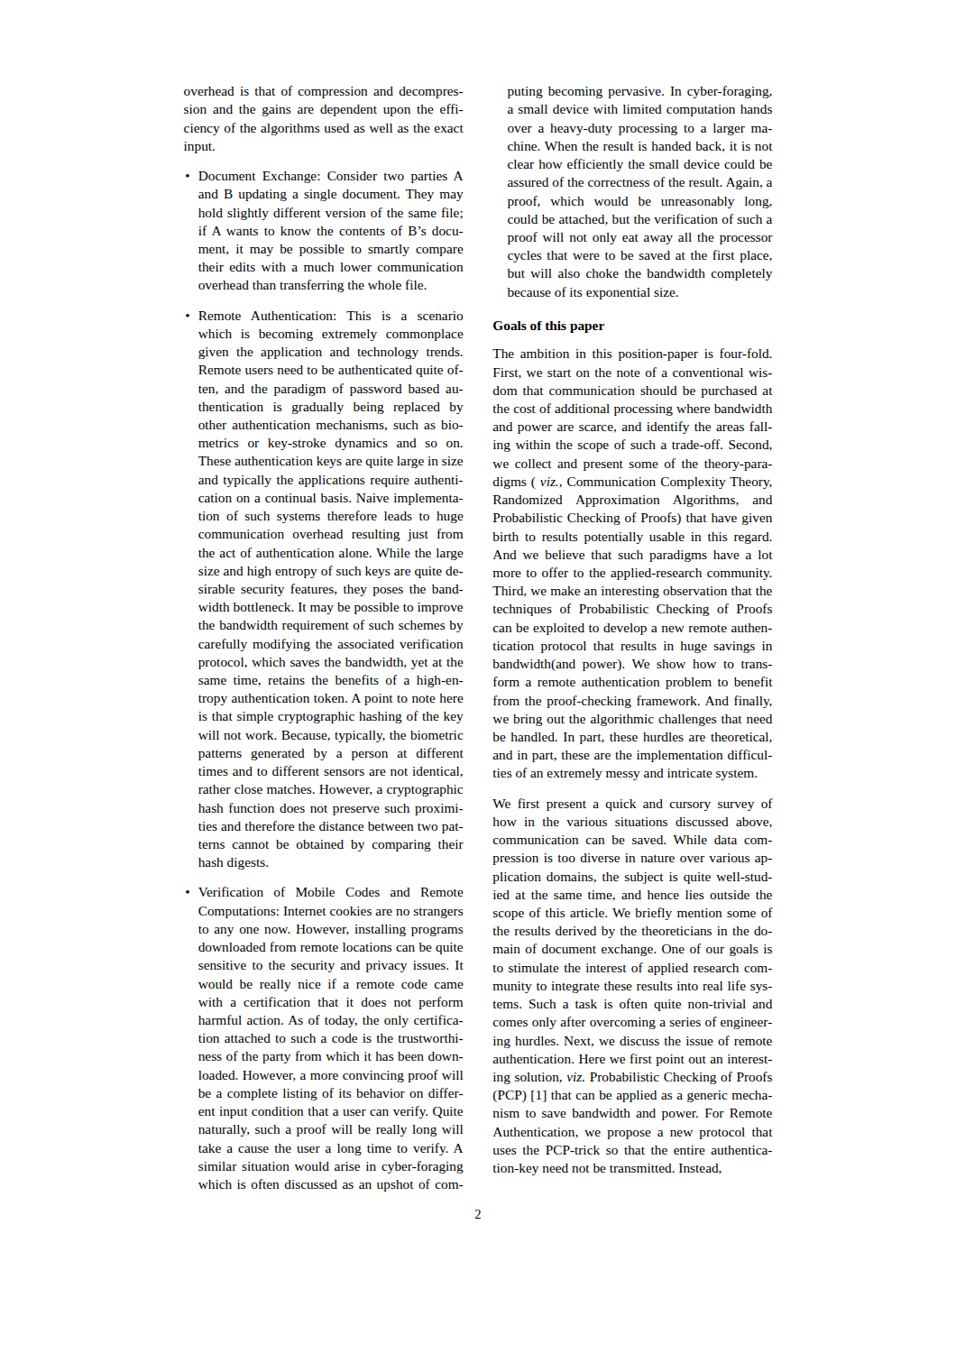overhead is that of compression and decompression and the gains are dependent upon the efficiency of the algorithms used as well as the exact input.
Document Exchange: Consider two parties A and B updating a single document. They may hold slightly different version of the same file; if A wants to know the contents of B’s document, it may be possible to smartly compare their edits with a much lower communication overhead than transferring the whole file.
Remote Authentication: This is a scenario which is becoming extremely commonplace given the application and technology trends. Remote users need to be authenticated quite often, and the paradigm of password based authentication is gradually being replaced by other authentication mechanisms, such as biometrics or key-stroke dynamics and so on. These authentication keys are quite large in size and typically the applications require authentication on a continual basis. Naive implementation of such systems therefore leads to huge communication overhead resulting just from the act of authentication alone. While the large size and high entropy of such keys are quite desirable security features, they poses the bandwidth bottleneck. It may be possible to improve the bandwidth requirement of such schemes by carefully modifying the associated verification protocol, which saves the bandwidth, yet at the same time, retains the benefits of a high-entropy authentication token. A point to note here is that simple cryptographic hashing of the key will not work. Because, typically, the biometric patterns generated by a person at different times and to different sensors are not identical, rather close matches. However, a cryptographic hash function does not preserve such proximities and therefore the distance between two patterns cannot be obtained by comparing their hash digests.
Verification of Mobile Codes and Remote Computations: Internet cookies are no strangers to any one now. However, installing programs downloaded from remote locations can be quite sensitive to the security and privacy issues. It would be really nice if a remote code came with a certification that it does not perform harmful action. As of today, the only certification attached to such a code is the trustworthiness of the party from which it has been downloaded. However, a more convincing proof will be a complete listing of its behavior on different input condition that a user can verify. Quite naturally, such a proof will be really long will take a cause the user a long time to verify. A similar situation would arise in cyber-foraging which is often discussed as an upshot of computing becoming pervasive. In cyber-foraging, a small device with limited computation hands over a heavy-duty processing to a larger machine. When the result is handed back, it is not clear how efficiently the small device could be assured of the correctness of the result. Again, a proof, which would be unreasonably long, could be attached, but the verification of such a proof will not only eat away all the processor cycles that were to be saved at the first place, but will also choke the bandwidth completely because of its exponential size.
Goals of this paper
The ambition in this position-paper is four-fold. First, we start on the note of a conventional wisdom that communication should be purchased at the cost of additional processing where bandwidth and power are scarce, and identify the areas falling within the scope of such a trade-off. Second, we collect and present some of the theory-paradigms ( viz., Communication Complexity Theory, Randomized Approximation Algorithms, and Probabilistic Checking of Proofs) that have given birth to results potentially usable in this regard. And we believe that such paradigms have a lot more to offer to the applied-research community. Third, we make an interesting observation that the techniques of Probabilistic Checking of Proofs can be exploited to develop a new remote authentication protocol that results in huge savings in bandwidth(and power). We show how to transform a remote authentication problem to benefit from the proof-checking framework. And finally, we bring out the algorithmic challenges that need be handled. In part, these hurdles are theoretical, and in part, these are the implementation difficulties of an extremely messy and intricate system.
We first present a quick and cursory survey of how in the various situations discussed above, communication can be saved. While data compression is too diverse in nature over various application domains, the subject is quite well-studied at the same time, and hence lies outside the scope of this article. We briefly mention some of the results derived by the theoreticians in the domain of document exchange. One of our goals is to stimulate the interest of applied research community to integrate these results into real life systems. Such a task is often quite non-trivial and comes only after overcoming a series of engineering hurdles. Next, we discuss the issue of remote authentication. Here we first point out an interesting solution, viz. Probabilistic Checking of Proofs (PCP) [1] that can be applied as a generic mechanism to save bandwidth and power. For Remote Authentication, we propose a new protocol that uses the PCP-trick so that the entire authentication-key need not be transmitted. Instead,
2